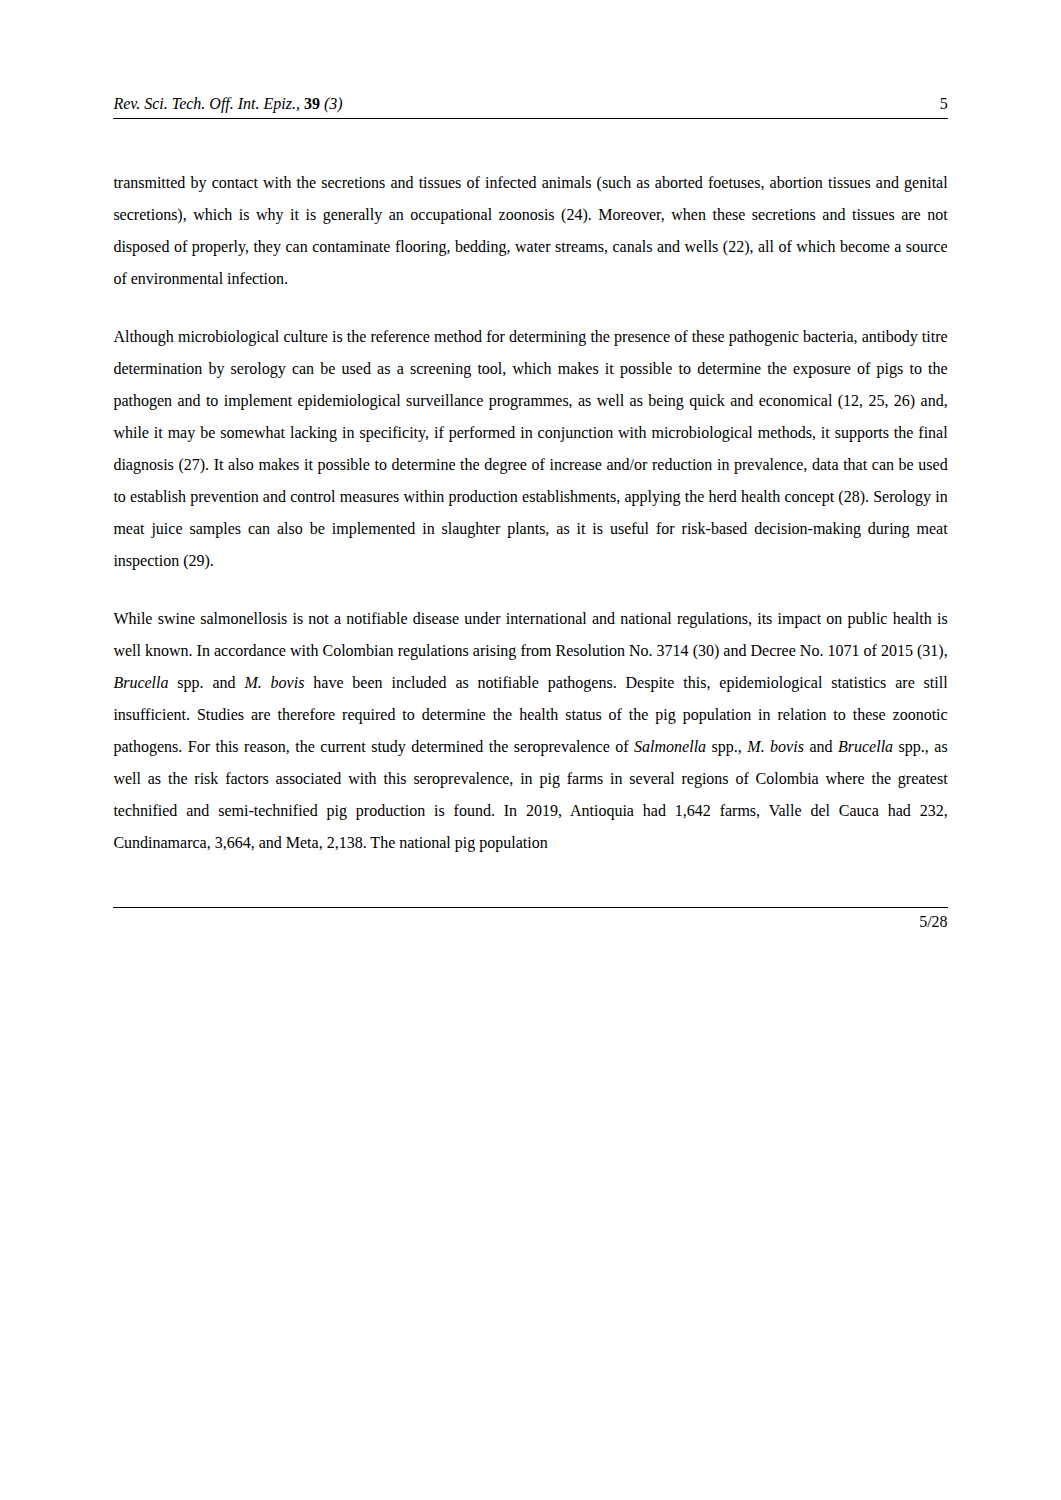Rev. Sci. Tech. Off. Int. Epiz., 39 (3) 5
transmitted by contact with the secretions and tissues of infected animals (such as aborted foetuses, abortion tissues and genital secretions), which is why it is generally an occupational zoonosis (24). Moreover, when these secretions and tissues are not disposed of properly, they can contaminate flooring, bedding, water streams, canals and wells (22), all of which become a source of environmental infection.
Although microbiological culture is the reference method for determining the presence of these pathogenic bacteria, antibody titre determination by serology can be used as a screening tool, which makes it possible to determine the exposure of pigs to the pathogen and to implement epidemiological surveillance programmes, as well as being quick and economical (12, 25, 26) and, while it may be somewhat lacking in specificity, if performed in conjunction with microbiological methods, it supports the final diagnosis (27). It also makes it possible to determine the degree of increase and/or reduction in prevalence, data that can be used to establish prevention and control measures within production establishments, applying the herd health concept (28). Serology in meat juice samples can also be implemented in slaughter plants, as it is useful for risk-based decision-making during meat inspection (29).
While swine salmonellosis is not a notifiable disease under international and national regulations, its impact on public health is well known. In accordance with Colombian regulations arising from Resolution No. 3714 (30) and Decree No. 1071 of 2015 (31), Brucella spp. and M. bovis have been included as notifiable pathogens. Despite this, epidemiological statistics are still insufficient. Studies are therefore required to determine the health status of the pig population in relation to these zoonotic pathogens. For this reason, the current study determined the seroprevalence of Salmonella spp., M. bovis and Brucella spp., as well as the risk factors associated with this seroprevalence, in pig farms in several regions of Colombia where the greatest technified and semi-technified pig production is found. In 2019, Antioquia had 1,642 farms, Valle del Cauca had 232, Cundinamarca, 3,664, and Meta, 2,138. The national pig population
5/28